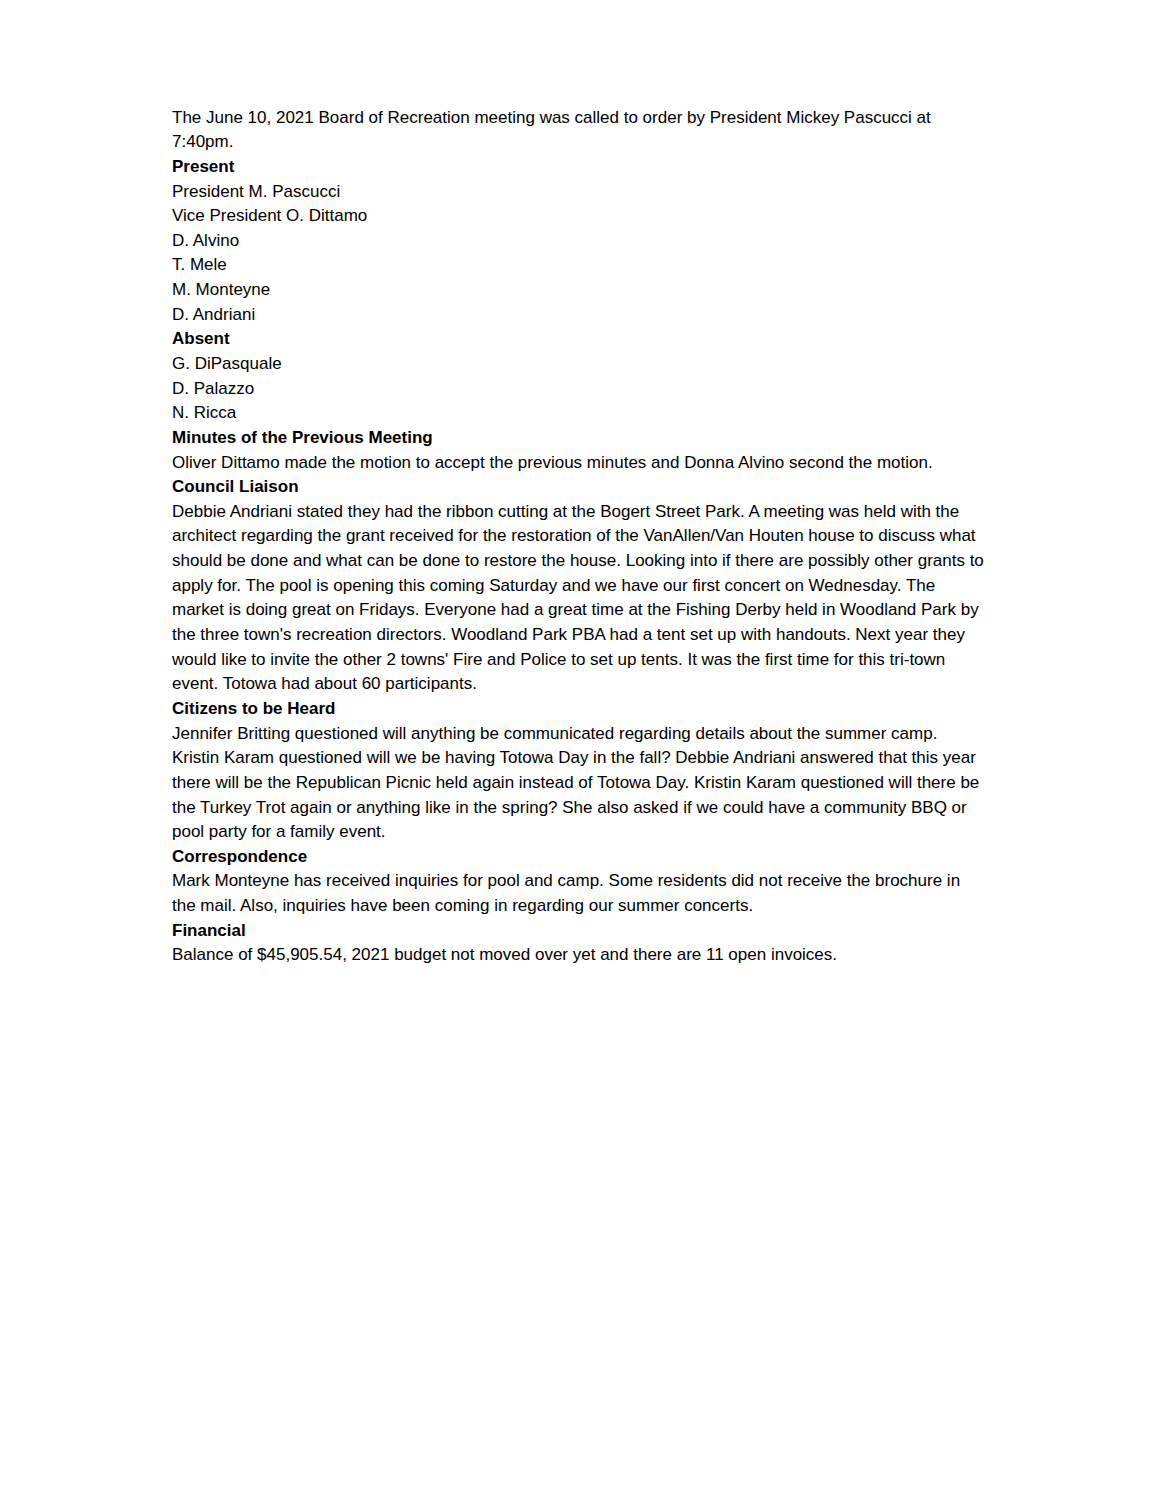The June 10, 2021 Board of Recreation meeting was called to order by President Mickey Pascucci at 7:40pm.
Present
President M. Pascucci
Vice President O. Dittamo
D. Alvino
T. Mele
M. Monteyne
D. Andriani
Absent
G. DiPasquale
D. Palazzo
N. Ricca
Minutes of the Previous Meeting
Oliver Dittamo made the motion to accept the previous minutes and Donna Alvino second the motion.
Council Liaison
Debbie Andriani stated they had the ribbon cutting at the Bogert Street Park. A meeting was held with the architect regarding the grant received for the restoration of the VanAllen/Van Houten house to discuss what should be done and what can be done to restore the house. Looking into if there are possibly other grants to apply for. The pool is opening this coming Saturday and we have our first concert on Wednesday. The market is doing great on Fridays. Everyone had a great time at the Fishing Derby held in Woodland Park by the three town's recreation directors. Woodland Park PBA had a tent set up with handouts. Next year they would like to invite the other 2 towns' Fire and Police to set up tents. It was the first time for this tri-town event. Totowa had about 60 participants.
Citizens to be Heard
Jennifer Britting questioned will anything be communicated regarding details about the summer camp. Kristin Karam questioned will we be having Totowa Day in the fall? Debbie Andriani answered that this year there will be the Republican Picnic held again instead of Totowa Day. Kristin Karam questioned will there be the Turkey Trot again or anything like in the spring? She also asked if we could have a community BBQ or pool party for a family event.
Correspondence
Mark Monteyne has received inquiries for pool and camp. Some residents did not receive the brochure in the mail. Also, inquiries have been coming in regarding our summer concerts.
Financial
Balance of $45,905.54, 2021 budget not moved over yet and there are 11 open invoices.